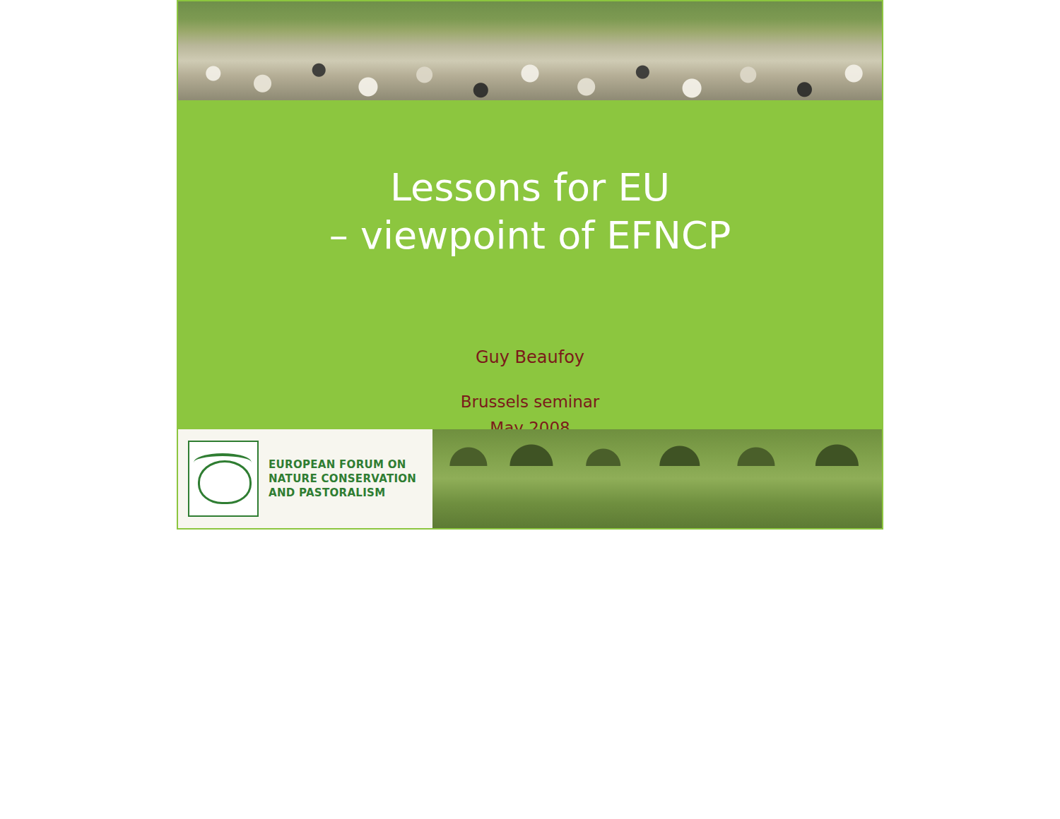Lessons for EU – viewpoint of EFNCP
Guy Beaufoy
Brussels seminar
May 2008
EUROPEAN FORUM ON
NATURE CONSERVATION
AND PASTORALISM